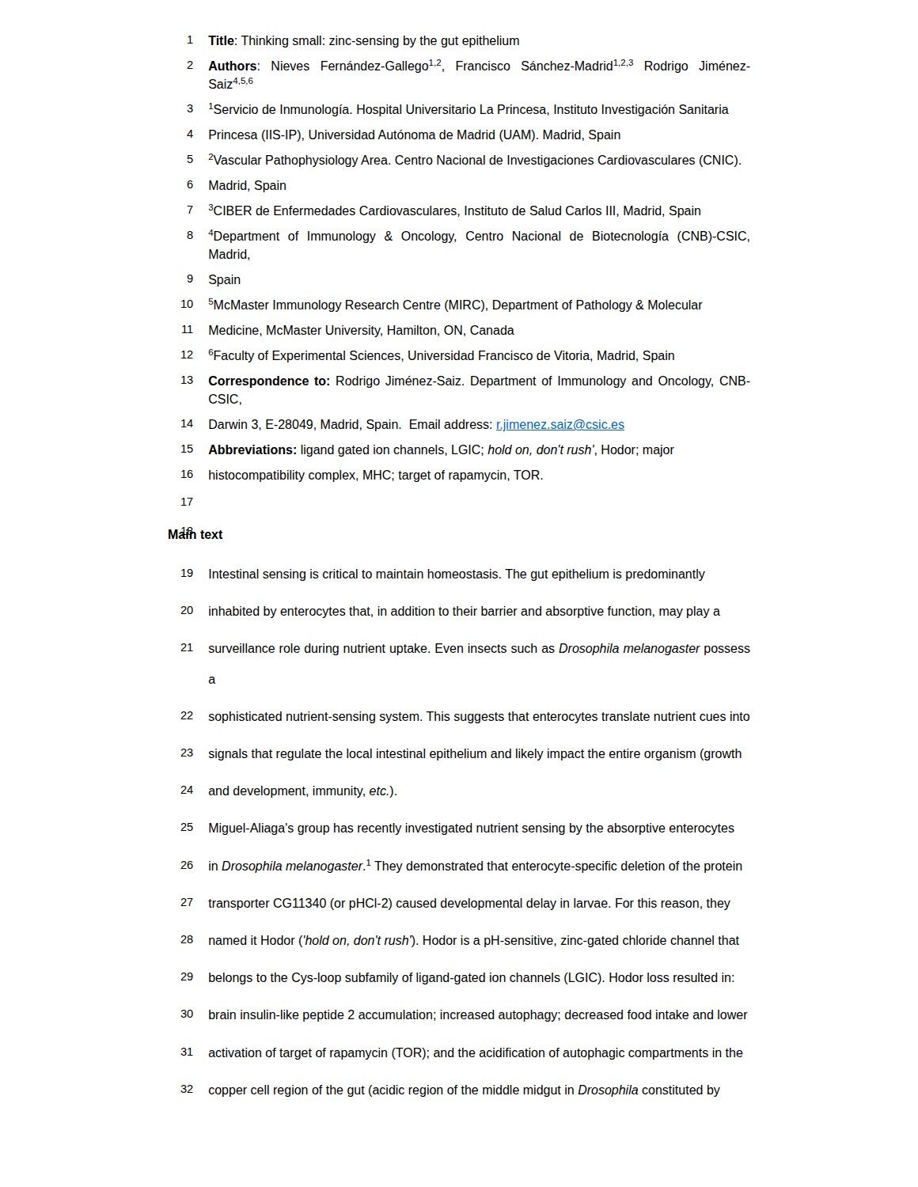Title: Thinking small: zinc-sensing by the gut epithelium
Authors: Nieves Fernández-Gallego1,2, Francisco Sánchez-Madrid1,2,3 Rodrigo Jiménez-Saiz4,5,6
1Servicio de Inmunología. Hospital Universitario La Princesa, Instituto Investigación Sanitaria
Princesa (IIS-IP), Universidad Autónoma de Madrid (UAM). Madrid, Spain
2Vascular Pathophysiology Area. Centro Nacional de Investigaciones Cardiovasculares (CNIC).
Madrid, Spain
3CIBER de Enfermedades Cardiovasculares, Instituto de Salud Carlos III, Madrid, Spain
4Department of Immunology & Oncology, Centro Nacional de Biotecnología (CNB)-CSIC, Madrid,
Spain
5McMaster Immunology Research Centre (MIRC), Department of Pathology & Molecular
Medicine, McMaster University, Hamilton, ON, Canada
6Faculty of Experimental Sciences, Universidad Francisco de Vitoria, Madrid, Spain
Correspondence to: Rodrigo Jiménez-Saiz. Department of Immunology and Oncology, CNB-CSIC,
Darwin 3, E-28049, Madrid, Spain. Email address: r.jimenez.saiz@csic.es
Abbreviations: ligand gated ion channels, LGIC; hold on, don't rush', Hodor; major
histocompatibility complex, MHC; target of rapamycin, TOR.
Main text
Intestinal sensing is critical to maintain homeostasis. The gut epithelium is predominantly
inhabited by enterocytes that, in addition to their barrier and absorptive function, may play a
surveillance role during nutrient uptake. Even insects such as Drosophila melanogaster possess a
sophisticated nutrient-sensing system. This suggests that enterocytes translate nutrient cues into
signals that regulate the local intestinal epithelium and likely impact the entire organism (growth
and development, immunity, etc.).
Miguel-Aliaga's group has recently investigated nutrient sensing by the absorptive enterocytes
in Drosophila melanogaster.1 They demonstrated that enterocyte-specific deletion of the protein
transporter CG11340 (or pHCl-2) caused developmental delay in larvae. For this reason, they
named it Hodor ('hold on, don't rush'). Hodor is a pH-sensitive, zinc-gated chloride channel that
belongs to the Cys-loop subfamily of ligand-gated ion channels (LGIC). Hodor loss resulted in:
brain insulin-like peptide 2 accumulation; increased autophagy; decreased food intake and lower
activation of target of rapamycin (TOR); and the acidification of autophagic compartments in the
copper cell region of the gut (acidic region of the middle midgut in Drosophila constituted by